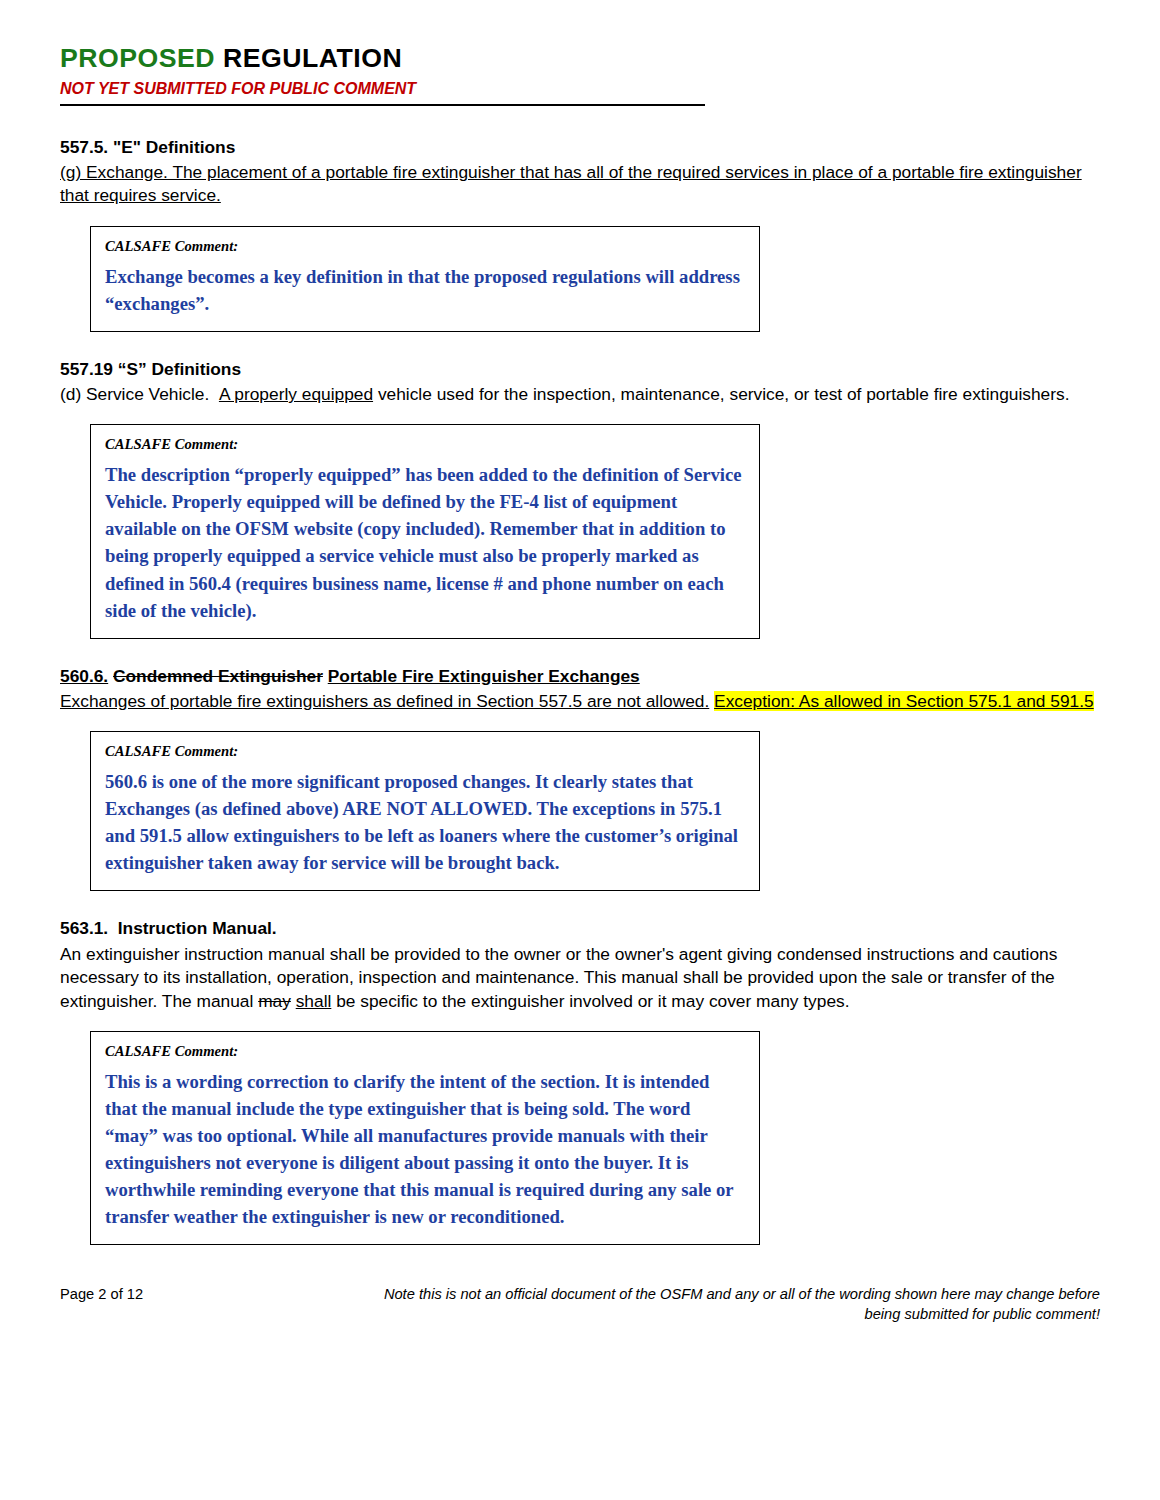PROPOSED REGULATION
NOT YET SUBMITTED FOR PUBLIC COMMENT
557.5. "E" Definitions
(g) Exchange. The placement of a portable fire extinguisher that has all of the required services in place of a portable fire extinguisher that requires service.
CALSAFE Comment:
Exchange becomes a key definition in that the proposed regulations will address “exchanges”.
557.19 “S” Definitions
(d) Service Vehicle. A properly equipped vehicle used for the inspection, maintenance, service, or test of portable fire extinguishers.
CALSAFE Comment:
The description “properly equipped” has been added to the definition of Service Vehicle. Properly equipped will be defined by the FE-4 list of equipment available on the OFSM website (copy included). Remember that in addition to being properly equipped a service vehicle must also be properly marked as defined in 560.4 (requires business name, license # and phone number on each side of the vehicle).
560.6. Condemned Extinguisher Portable Fire Extinguisher Exchanges
Exchanges of portable fire extinguishers as defined in Section 557.5 are not allowed. Exception: As allowed in Section 575.1 and 591.5
CALSAFE Comment:
560.6 is one of the more significant proposed changes. It clearly states that Exchanges (as defined above) ARE NOT ALLOWED. The exceptions in 575.1 and 591.5 allow extinguishers to be left as loaners where the customer’s original extinguisher taken away for service will be brought back.
563.1. Instruction Manual.
An extinguisher instruction manual shall be provided to the owner or the owner's agent giving condensed instructions and cautions necessary to its installation, operation, inspection and maintenance. This manual shall be provided upon the sale or transfer of the extinguisher. The manual may shall be specific to the extinguisher involved or it may cover many types.
CALSAFE Comment:
This is a wording correction to clarify the intent of the section. It is intended that the manual include the type extinguisher that is being sold. The word “may” was too optional. While all manufactures provide manuals with their extinguishers not everyone is diligent about passing it onto the buyer. It is worthwhile reminding everyone that this manual is required during any sale or transfer weather the extinguisher is new or reconditioned.
Page 2 of 12
Note this is not an official document of the OSFM and any or all of the wording shown here may change before being submitted for public comment!